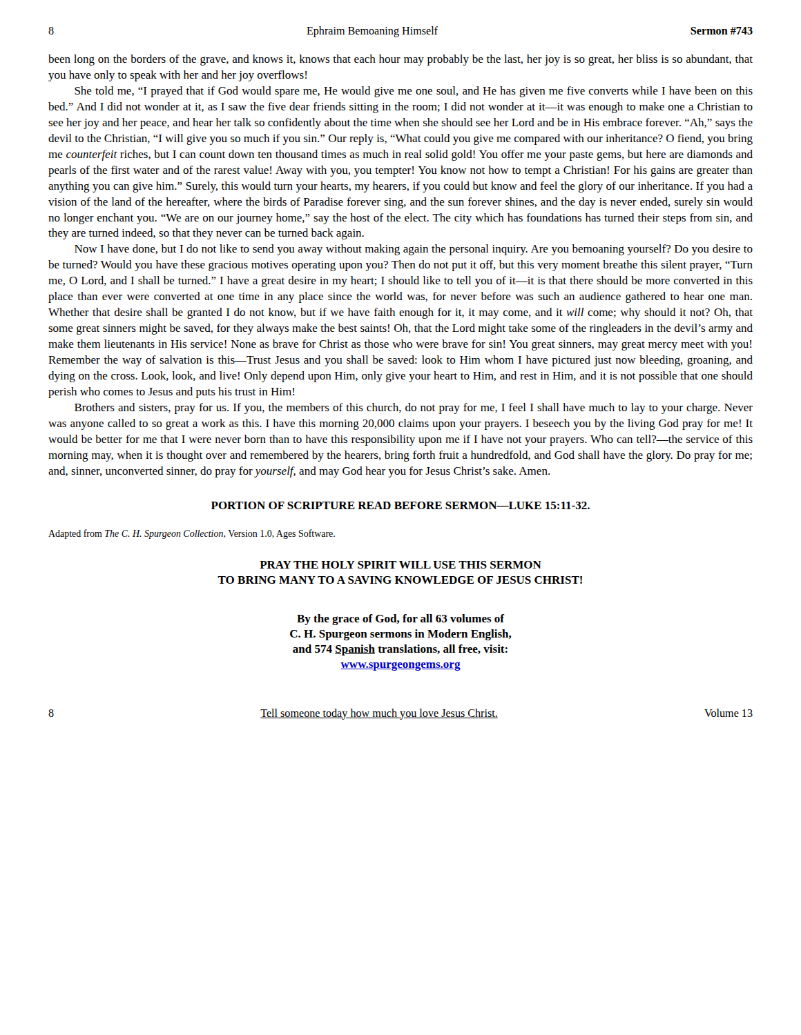8 Ephraim Bemoaning Himself Sermon #743
been long on the borders of the grave, and knows it, knows that each hour may probably be the last, her joy is so great, her bliss is so abundant, that you have only to speak with her and her joy overflows!
She told me, “I prayed that if God would spare me, He would give me one soul, and He has given me five converts while I have been on this bed.” And I did not wonder at it, as I saw the five dear friends sitting in the room; I did not wonder at it—it was enough to make one a Christian to see her joy and her peace, and hear her talk so confidently about the time when she should see her Lord and be in His embrace forever. “Ah,” says the devil to the Christian, “I will give you so much if you sin.” Our reply is, “What could you give me compared with our inheritance? O fiend, you bring me counterfeit riches, but I can count down ten thousand times as much in real solid gold! You offer me your paste gems, but here are diamonds and pearls of the first water and of the rarest value! Away with you, you tempter! You know not how to tempt a Christian! For his gains are greater than anything you can give him.” Surely, this would turn your hearts, my hearers, if you could but know and feel the glory of our inheritance. If you had a vision of the land of the hereafter, where the birds of Paradise forever sing, and the sun forever shines, and the day is never ended, surely sin would no longer enchant you. “We are on our journey home,” say the host of the elect. The city which has foundations has turned their steps from sin, and they are turned indeed, so that they never can be turned back again.
Now I have done, but I do not like to send you away without making again the personal inquiry. Are you bemoaning yourself? Do you desire to be turned? Would you have these gracious motives operating upon you? Then do not put it off, but this very moment breathe this silent prayer, “Turn me, O Lord, and I shall be turned.” I have a great desire in my heart; I should like to tell you of it—it is that there should be more converted in this place than ever were converted at one time in any place since the world was, for never before was such an audience gathered to hear one man. Whether that desire shall be granted I do not know, but if we have faith enough for it, it may come, and it will come; why should it not? Oh, that some great sinners might be saved, for they always make the best saints! Oh, that the Lord might take some of the ringleaders in the devil’s army and make them lieutenants in His service! None as brave for Christ as those who were brave for sin! You great sinners, may great mercy meet with you! Remember the way of salvation is this—Trust Jesus and you shall be saved: look to Him whom I have pictured just now bleeding, groaning, and dying on the cross. Look, look, and live! Only depend upon Him, only give your heart to Him, and rest in Him, and it is not possible that one should perish who comes to Jesus and puts his trust in Him!
Brothers and sisters, pray for us. If you, the members of this church, do not pray for me, I feel I shall have much to lay to your charge. Never was anyone called to so great a work as this. I have this morning 20,000 claims upon your prayers. I beseech you by the living God pray for me! It would be better for me that I were never born than to have this responsibility upon me if I have not your prayers. Who can tell?—the service of this morning may, when it is thought over and remembered by the hearers, bring forth fruit a hundredfold, and God shall have the glory. Do pray for me; and, sinner, unconverted sinner, do pray for yourself, and may God hear you for Jesus Christ’s sake. Amen.
PORTION OF SCRIPTURE READ BEFORE SERMON—LUKE 15:11-32.
Adapted from The C. H. Spurgeon Collection, Version 1.0, Ages Software.
PRAY THE HOLY SPIRIT WILL USE THIS SERMON
TO BRING MANY TO A SAVING KNOWLEDGE OF JESUS CHRIST!
By the grace of God, for all 63 volumes of
C. H. Spurgeon sermons in Modern English,
and 574 Spanish translations, all free, visit:
www.spurgeongems.org
8 Tell someone today how much you love Jesus Christ. Volume 13